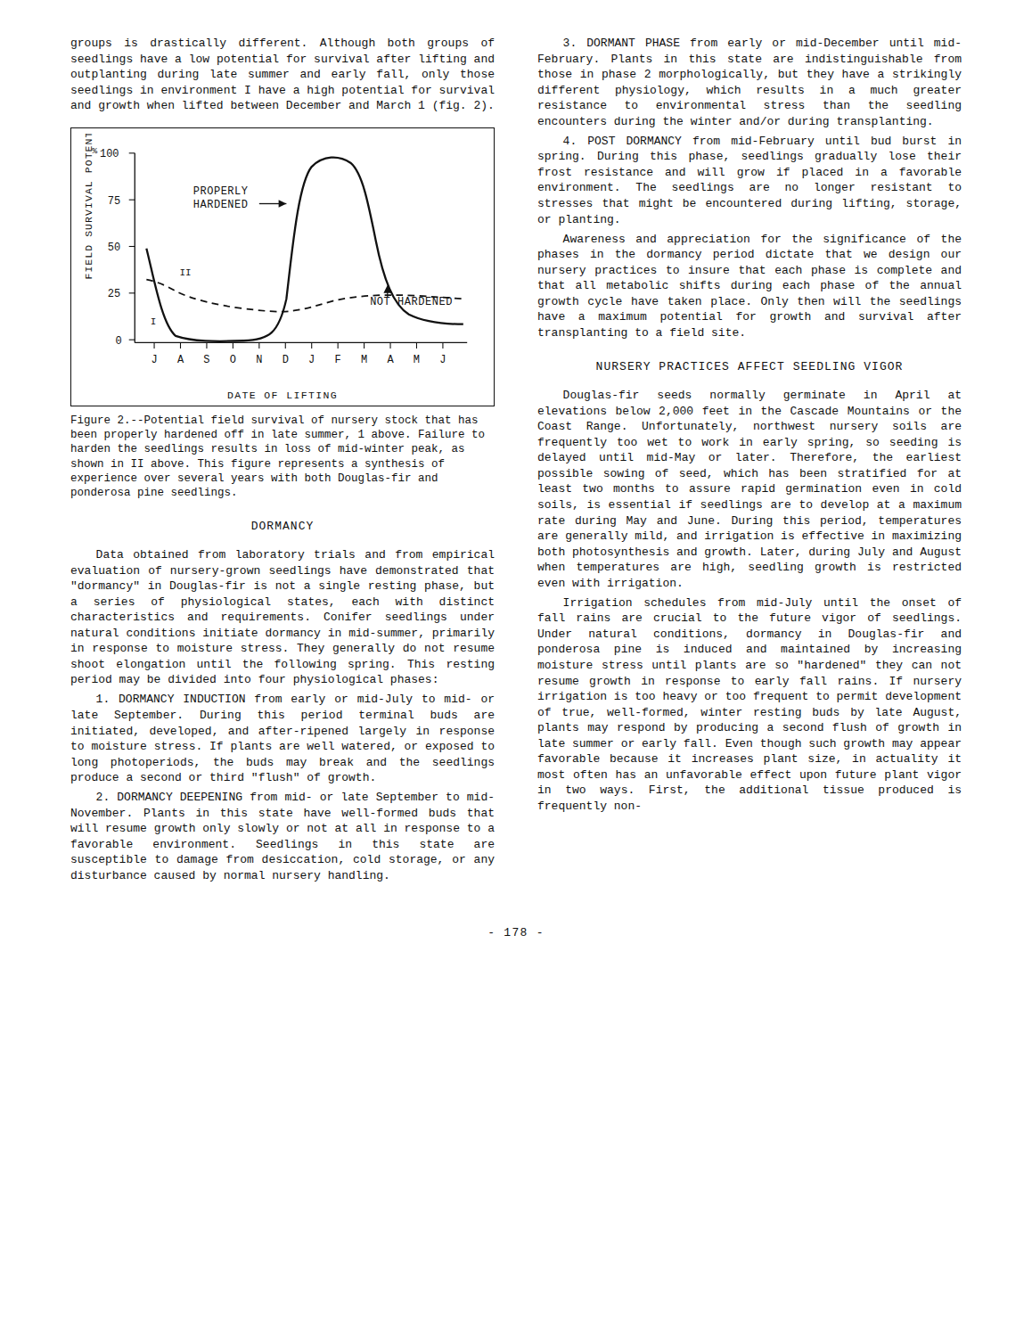groups is drastically different. Although both groups of seedlings have a low potential for survival after lifting and outplanting during late summer and early fall, only those seedlings in environment I have a high potential for survival and growth when lifted between December and March 1 (fig. 2).
100 75 50 25 0 % FIELD SURVIVAL POTENTIAL, J A S O N D J F M A M J PROPERLY HARDENED NOT HARDENED II I
DATE OF LIFTING
Figure 2.--Potential field survival of nursery stock that has been properly hardened off in late summer, 1 above. Failure to harden the seedlings results in loss of mid-winter peak, as shown in II above. This figure represents a synthesis of experience over several years with both Douglas-fir and ponderosa pine seedlings.
DORMANCY
Data obtained from laboratory trials and from empirical evaluation of nursery-grown seedlings have demonstrated that "dormancy" in Douglas-fir is not a single resting phase, but a series of physiological states, each with distinct characteristics and requirements. Conifer seedlings under natural conditions initiate dormancy in mid-summer, primarily in response to moisture stress. They generally do not resume shoot elongation until the following spring. This resting period may be divided into four physiological phases:
1. DORMANCY INDUCTION from early or mid-July to mid- or late September. During this period terminal buds are initiated, developed, and after-ripened largely in response to moisture stress. If plants are well watered, or exposed to long photoperiods, the buds may break and the seedlings produce a second or third "flush" of growth.
2. DORMANCY DEEPENING from mid- or late September to mid-November. Plants in this state have well-formed buds that will resume growth only slowly or not at all in response to a favorable environment. Seedlings in this state are susceptible to damage from desiccation, cold storage, or any disturbance caused by normal nursery handling.
3. DORMANT PHASE from early or mid-December until mid-February. Plants in this state are indistinguishable from those in phase 2 morphologically, but they have a strikingly different physiology, which results in a much greater resistance to environmental stress than the seedling encounters during the winter and/or during transplanting.
4. POST DORMANCY from mid-February until bud burst in spring. During this phase, seedlings gradually lose their frost resistance and will grow if placed in a favorable environment. The seedlings are no longer resistant to stresses that might be encountered during lifting, storage, or planting.
Awareness and appreciation for the significance of the phases in the dormancy period dictate that we design our nursery practices to insure that each phase is complete and that all metabolic shifts during each phase of the annual growth cycle have taken place. Only then will the seedlings have a maximum potential for growth and survival after transplanting to a field site.
NURSERY PRACTICES AFFECT SEEDLING VIGOR
Douglas-fir seeds normally germinate in April at elevations below 2,000 feet in the Cascade Mountains or the Coast Range. Unfortunately, northwest nursery soils are frequently too wet to work in early spring, so seeding is delayed until mid-May or later. Therefore, the earliest possible sowing of seed, which has been stratified for at least two months to assure rapid germination even in cold soils, is essential if seedlings are to develop at a maximum rate during May and June. During this period, temperatures are generally mild, and irrigation is effective in maximizing both photosynthesis and growth. Later, during July and August when temperatures are high, seedling growth is restricted even with irrigation.
Irrigation schedules from mid-July until the onset of fall rains are crucial to the future vigor of seedlings. Under natural conditions, dormancy in Douglas-fir and ponderosa pine is induced and maintained by increasing moisture stress until plants are so "hardened" they can not resume growth in response to early fall rains. If nursery irrigation is too heavy or too frequent to permit development of true, well-formed, winter resting buds by late August, plants may respond by producing a second flush of growth in late summer or early fall. Even though such growth may appear favorable because it increases plant size, in actuality it most often has an unfavorable effect upon future plant vigor in two ways. First, the additional tissue produced is frequently non-
- 178 -